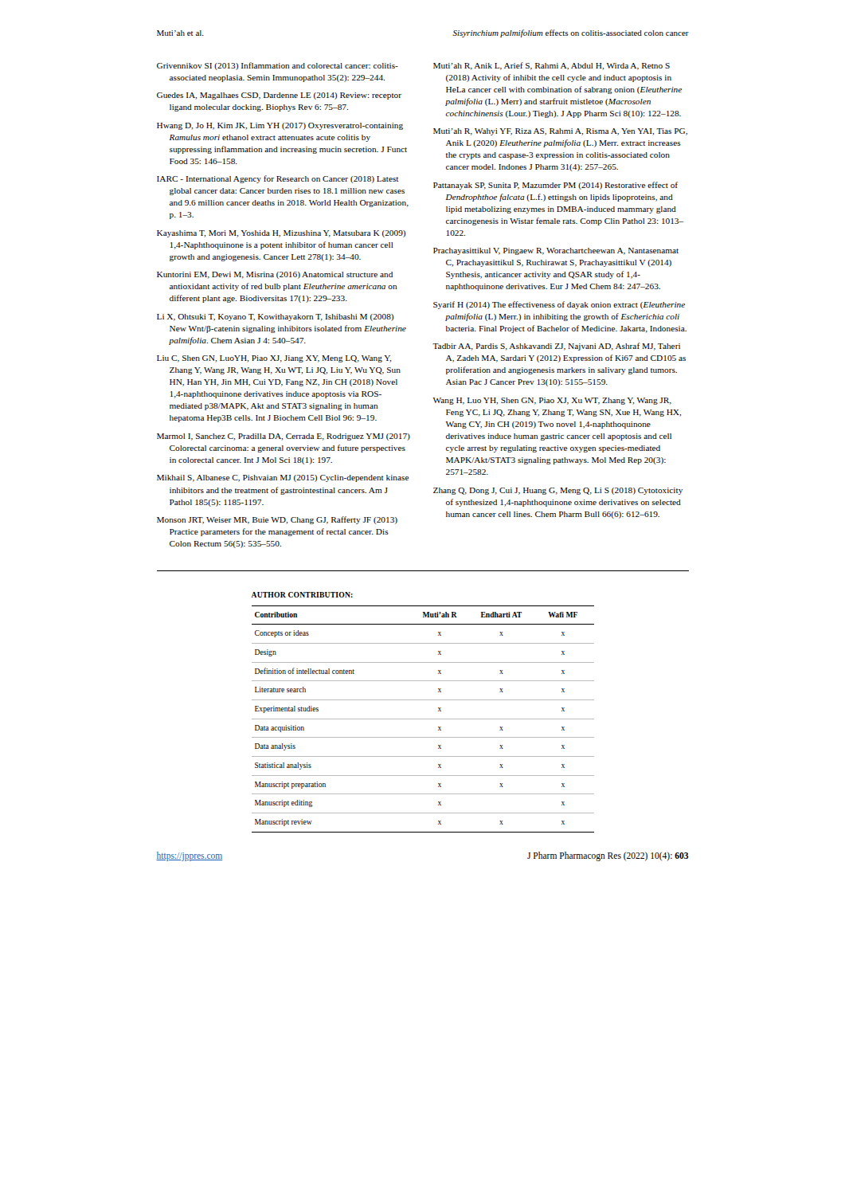Muti’ah et al.
Sisyrinchium palmifolium effects on colitis-associated colon cancer
Grivennikov SI (2013) Inflammation and colorectal cancer: colitis-associated neoplasia. Semin Immunopathol 35(2): 229–244.
Guedes IA, Magalhaes CSD, Dardenne LE (2014) Review: receptor ligand molecular docking. Biophys Rev 6: 75–87.
Hwang D, Jo H, Kim JK, Lim YH (2017) Oxyresveratrol-containing Ramulus mori ethanol extract attenuates acute colitis by suppressing inflammation and increasing mucin secretion. J Funct Food 35: 146–158.
IARC - International Agency for Research on Cancer (2018) Latest global cancer data: Cancer burden rises to 18.1 million new cases and 9.6 million cancer deaths in 2018. World Health Organization, p. 1–3.
Kayashima T, Mori M, Yoshida H, Mizushina Y, Matsubara K (2009) 1,4-Naphthoquinone is a potent inhibitor of human cancer cell growth and angiogenesis. Cancer Lett 278(1): 34–40.
Kuntorini EM, Dewi M, Misrina (2016) Anatomical structure and antioxidant activity of red bulb plant Eleutherine americana on different plant age. Biodiversitas 17(1): 229–233.
Li X, Ohtsuki T, Koyano T, Kowithayakorn T, Ishibashi M (2008) New Wnt/β-catenin signaling inhibitors isolated from Eleutherine palmifolia. Chem Asian J 4: 540–547.
Liu C, Shen GN, LuoYH, Piao XJ, Jiang XY, Meng LQ, Wang Y, Zhang Y, Wang JR, Wang H, Xu WT, Li JQ, Liu Y, Wu YQ, Sun HN, Han YH, Jin MH, Cui YD, Fang NZ, Jin CH (2018) Novel 1,4-naphthoquinone derivatives induce apoptosis via ROS-mediated p38/MAPK, Akt and STAT3 signaling in human hepatoma Hep3B cells. Int J Biochem Cell Biol 96: 9–19.
Marmol I, Sanchez C, Pradilla DA, Cerrada E, Rodriguez YMJ (2017) Colorectal carcinoma: a general overview and future perspectives in colorectal cancer. Int J Mol Sci 18(1): 197.
Mikhail S, Albanese C, Pishvaian MJ (2015) Cyclin-dependent kinase inhibitors and the treatment of gastrointestinal cancers. Am J Pathol 185(5): 1185-1197.
Monson JRT, Weiser MR, Buie WD, Chang GJ, Rafferty JF (2013) Practice parameters for the management of rectal cancer. Dis Colon Rectum 56(5): 535–550.
Muti’ah R, Anik L, Arief S, Rahmi A, Abdul H, Wirda A, Retno S (2018) Activity of inhibit the cell cycle and induct apoptosis in HeLa cancer cell with combination of sabrang onion (Eleutherine palmifolia (L.) Merr) and starfruit mistletoe (Macrosolen cochinchinensis (Lour.) Tiegh). J App Pharm Sci 8(10): 122–128.
Muti’ah R, Wahyi YF, Riza AS, Rahmi A, Risma A, Yen YAI, Tias PG, Anik L (2020) Eleutherine palmifolia (L.) Merr. extract increases the crypts and caspase-3 expression in colitis-associated colon cancer model. Indones J Pharm 31(4): 257–265.
Pattanayak SP, Sunita P, Mazumder PM (2014) Restorative effect of Dendrophthoe falcata (L.f.) ettingsh on lipids lipoproteins, and lipid metabolizing enzymes in DMBA-induced mammary gland carcinogenesis in Wistar female rats. Comp Clin Pathol 23: 1013–1022.
Prachayasittikul V, Pingaew R, Worachartcheewan A, Nantasenamat C, Prachayasittikul S, Ruchirawat S, Prachayasittikul V (2014) Synthesis, anticancer activity and QSAR study of 1,4-naphthoquinone derivatives. Eur J Med Chem 84: 247–263.
Syarif H (2014) The effectiveness of dayak onion extract (Eleutherine palmifolia (L) Merr.) in inhibiting the growth of Escherichia coli bacteria. Final Project of Bachelor of Medicine. Jakarta, Indonesia.
Tadbir AA, Pardis S, Ashkavandi ZJ, Najvani AD, Ashraf MJ, Taheri A, Zadeh MA, Sardari Y (2012) Expression of Ki67 and CD105 as proliferation and angiogenesis markers in salivary gland tumors. Asian Pac J Cancer Prev 13(10): 5155–5159.
Wang H, Luo YH, Shen GN, Piao XJ, Xu WT, Zhang Y, Wang JR, Feng YC, Li JQ, Zhang Y, Zhang T, Wang SN, Xue H, Wang HX, Wang CY, Jin CH (2019) Two novel 1,4-naphthoquinone derivatives induce human gastric cancer cell apoptosis and cell cycle arrest by regulating reactive oxygen species-mediated MAPK/Akt/STAT3 signaling pathways. Mol Med Rep 20(3): 2571–2582.
Zhang Q, Dong J, Cui J, Huang G, Meng Q, Li S (2018) Cytotoxicity of synthesized 1,4-naphthoquinone oxime derivatives on selected human cancer cell lines. Chem Pharm Bull 66(6): 612–619.
AUTHOR CONTRIBUTION:
| Contribution | Muti’ah R | Endharti AT | Wafi MF |
| --- | --- | --- | --- |
| Concepts or ideas | x | x | x |
| Design | x | | x |
| Definition of intellectual content | x | x | x |
| Literature search | x | x | x |
| Experimental studies | x | | x |
| Data acquisition | x | x | x |
| Data analysis | x | x | x |
| Statistical analysis | x | x | x |
| Manuscript preparation | x | x | x |
| Manuscript editing | x | | x |
| Manuscript review | x | x | x |
https://jppres.com
J Pharm Pharmacogn Res (2022) 10(4): 603